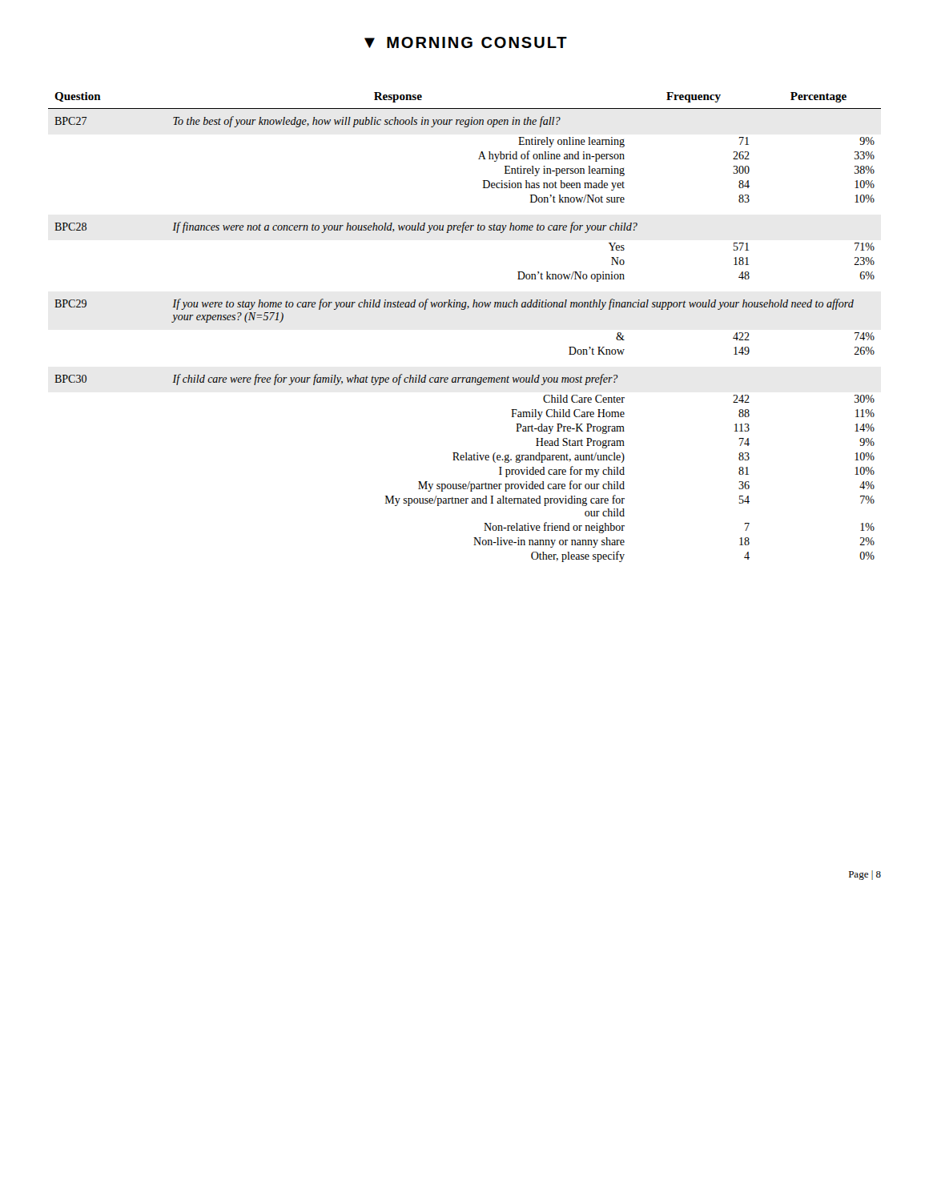▼MORNING CONSULT
| Question | Response | Frequency | Percentage |
| --- | --- | --- | --- |
| BPC27 | To the best of your knowledge, how will public schools in your region open in the fall? |
| | Entirely online learning | 71 | 9% |
| | A hybrid of online and in-person | 262 | 33% |
| | Entirely in-person learning | 300 | 38% |
| | Decision has not been made yet | 84 | 10% |
| | Don’t know/Not sure | 83 | 10% |
| BPC28 | If finances were not a concern to your household, would you prefer to stay home to care for your child? |
| | Yes | 571 | 71% |
| | No | 181 | 23% |
| | Don’t know/No opinion | 48 | 6% |
| BPC29 | If you were to stay home to care for your child instead of working, how much additional monthly financial support would your household need to afford your expenses? (N=571) |
| | & | 422 | 74% |
| | Don’t Know | 149 | 26% |
| BPC30 | If child care were free for your family, what type of child care arrangement would you most prefer? |
| | Child Care Center | 242 | 30% |
| | Family Child Care Home | 88 | 11% |
| | Part-day Pre-K Program | 113 | 14% |
| | Head Start Program | 74 | 9% |
| | Relative (e.g. grandparent, aunt/uncle) | 83 | 10% |
| | I provided care for my child | 81 | 10% |
| | My spouse/partner provided care for our child | 36 | 4% |
| | My spouse/partner and I alternated providing care for our child | 54 | 7% |
| | Non-relative friend or neighbor | 7 | 1% |
| | Non-live-in nanny or nanny share | 18 | 2% |
| | Other, please specify | 4 | 0% |
Page | 8